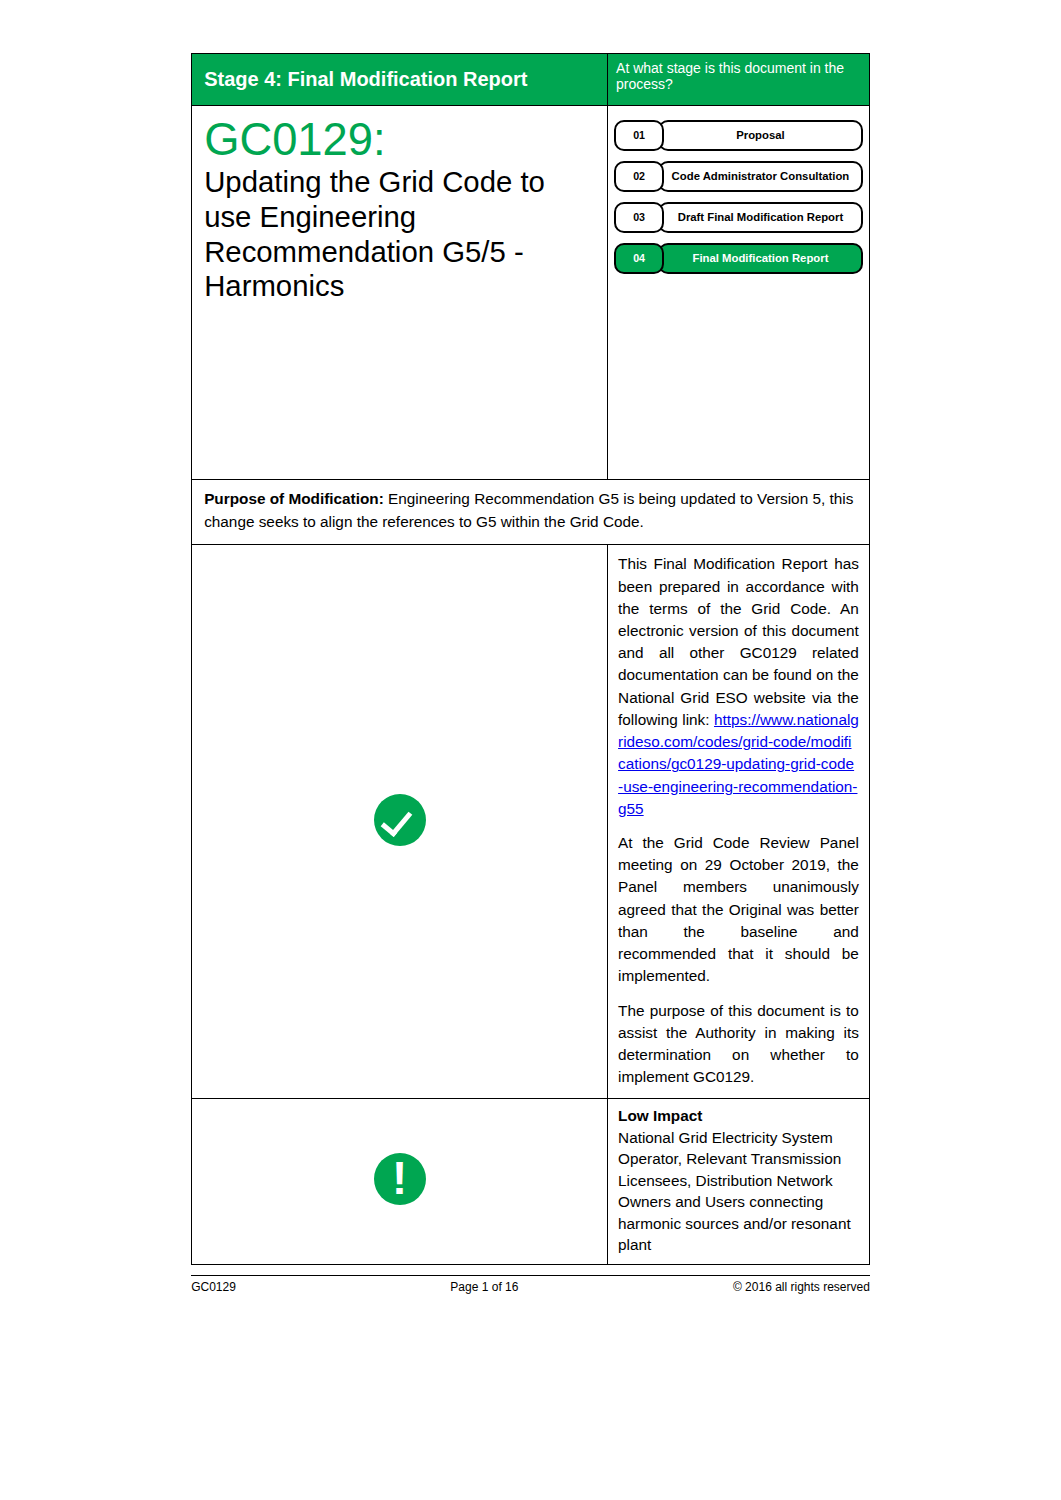| Stage 4: Final Modification Report | At what stage is this document in the process? |
| GC0129: Updating the Grid Code to use Engineering Recommendation G5/5 - Harmonics | 01 Proposal 02 Code Administrator Consultation 03 Draft Final Modification Report 04 Final Modification Report |
| Purpose of Modification: Engineering Recommendation G5 is being updated to Version 5, this change seeks to align the references to G5 within the Grid Code. |
| | This Final Modification Report has been prepared in accordance with the terms of the Grid Code. An electronic version of this document and all other GC0129 related documentation can be found on the National Grid ESO website via the following link: https://www.nationalgrideso.com/codes/grid-code/modifications/gc0129-updating-grid-code-use-engineering-recommendation-g55 At the Grid Code Review Panel meeting on 29 October 2019, the Panel members unanimously agreed that the Original was better than the baseline and recommended that it should be implemented. The purpose of this document is to assist the Authority in making its determination on whether to implement GC0129. |
| | Low Impact National Grid Electricity System Operator, Relevant Transmission Licensees, Distribution Network Owners and Users connecting harmonic sources and/or resonant plant |
GC0129
Page 1 of 16
© 2016 all rights reserved